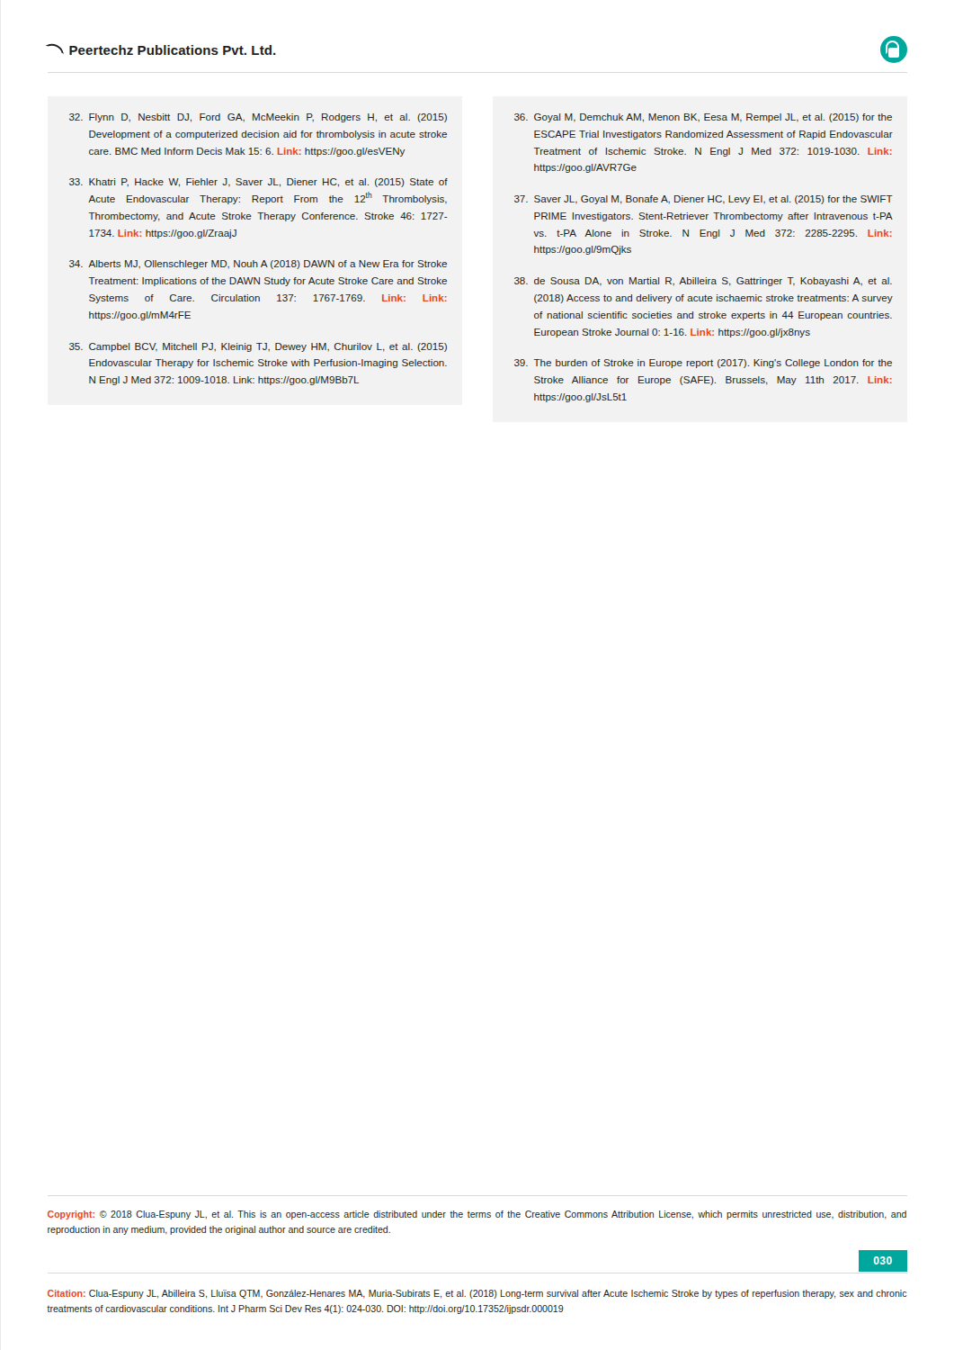Peer techz Publications Pvt. Ltd.
32. Flynn D, Nesbitt DJ, Ford GA, McMeekin P, Rodgers H, et al. (2015) Development of a computerized decision aid for thrombolysis in acute stroke care. BMC Med Inform Decis Mak 15: 6. Link: https://goo.gl/esVENy
33. Khatri P, Hacke W, Fiehler J, Saver JL, Diener HC, et al. (2015) State of Acute Endovascular Therapy: Report From the 12th Thrombolysis, Thrombectomy, and Acute Stroke Therapy Conference. Stroke 46: 1727-1734. Link: https://goo.gl/ZraajJ
34. Alberts MJ, Ollenschleger MD, Nouh A (2018) DAWN of a New Era for Stroke Treatment: Implications of the DAWN Study for Acute Stroke Care and Stroke Systems of Care. Circulation 137: 1767-1769. Link: Link: https://goo.gl/mM4rFE
35. Campbel BCV, Mitchell PJ, Kleinig TJ, Dewey HM, Churilov L, et al. (2015) Endovascular Therapy for Ischemic Stroke with Perfusion-Imaging Selection. N Engl J Med 372: 1009-1018. Link: https://goo.gl/M9Bb7L
36. Goyal M, Demchuk AM, Menon BK, Eesa M, Rempel JL, et al. (2015) for the ESCAPE Trial Investigators Randomized Assessment of Rapid Endovascular Treatment of Ischemic Stroke. N Engl J Med 372: 1019-1030. Link: https://goo.gl/AVR7Ge
37. Saver JL, Goyal M, Bonafe A, Diener HC, Levy EI, et al. (2015) for the SWIFT PRIME Investigators. Stent-Retriever Thrombectomy after Intravenous t-PA vs. t-PA Alone in Stroke. N Engl J Med 372: 2285-2295. Link: https://goo.gl/9mQjks
38. de Sousa DA, von Martial R, Abilleira S, Gattringer T, Kobayashi A, et al. (2018) Access to and delivery of acute ischaemic stroke treatments: A survey of national scientific societies and stroke experts in 44 European countries. European Stroke Journal 0: 1-16. Link: https://goo.gl/jx8nys
39. The burden of Stroke in Europe report (2017). King's College London for the Stroke Alliance for Europe (SAFE). Brussels, May 11th 2017. Link: https://goo.gl/JsL5t1
Copyright: © 2018 Clua-Espuny JL, et al. This is an open-access article distributed under the terms of the Creative Commons Attribution License, which permits unrestricted use, distribution, and reproduction in any medium, provided the original author and source are credited.
030
Citation: Clua-Espuny JL, Abilleira S, Lluïsa QTM, González-Henares MA, Muria-Subirats E, et al. (2018) Long-term survival after Acute Ischemic Stroke by types of reperfusion therapy, sex and chronic treatments of cardiovascular conditions. Int J Pharm Sci Dev Res 4(1): 024-030. DOI: http://doi.org/10.17352/ijpsdr.000019